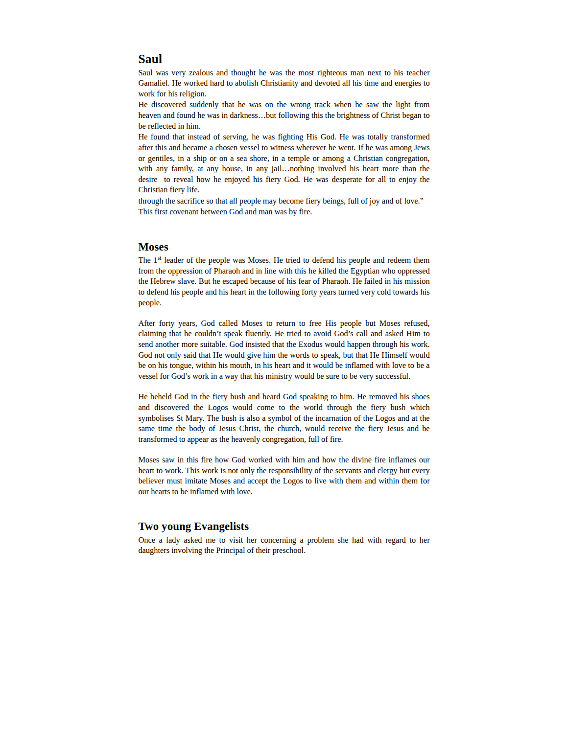Saul
Saul was very zealous and thought he was the most righteous man next to his teacher Gamaliel. He worked hard to abolish Christianity and devoted all his time and energies to work for his religion.
He discovered suddenly that he was on the wrong track when he saw the light from heaven and found he was in darkness…but following this the brightness of Christ began to be reflected in him.
He found that instead of serving, he was fighting His God. He was totally transformed after this and became a chosen vessel to witness wherever he went. If he was among Jews or gentiles, in a ship or on a sea shore, in a temple or among a Christian congregation, with any family, at any house, in any jail…nothing involved his heart more than the desire to reveal how he enjoyed his fiery God. He was desperate for all to enjoy the Christian fiery life.
through the sacrifice so that all people may become fiery beings, full of joy and of love.”
This first covenant between God and man was by fire.
Moses
The 1st leader of the people was Moses. He tried to defend his people and redeem them from the oppression of Pharaoh and in line with this he killed the Egyptian who oppressed the Hebrew slave. But he escaped because of his fear of Pharaoh. He failed in his mission to defend his people and his heart in the following forty years turned very cold towards his people.
After forty years, God called Moses to return to free His people but Moses refused, claiming that he couldn’t speak fluently. He tried to avoid God’s call and asked Him to send another more suitable. God insisted that the Exodus would happen through his work. God not only said that He would give him the words to speak, but that He Himself would be on his tongue, within his mouth, in his heart and it would be inflamed with love to be a vessel for God’s work in a way that his ministry would be sure to be very successful.
He beheld God in the fiery bush and heard God speaking to him. He removed his shoes and discovered the Logos would come to the world through the fiery bush which symbolises St Mary. The bush is also a symbol of the incarnation of the Logos and at the same time the body of Jesus Christ, the church, would receive the fiery Jesus and be transformed to appear as the heavenly congregation, full of fire.
Moses saw in this fire how God worked with him and how the divine fire inflames our heart to work. This work is not only the responsibility of the servants and clergy but every believer must imitate Moses and accept the Logos to live with them and within them for our hearts to be inflamed with love.
Two young Evangelists
Once a lady asked me to visit her concerning a problem she had with regard to her daughters involving the Principal of their preschool.